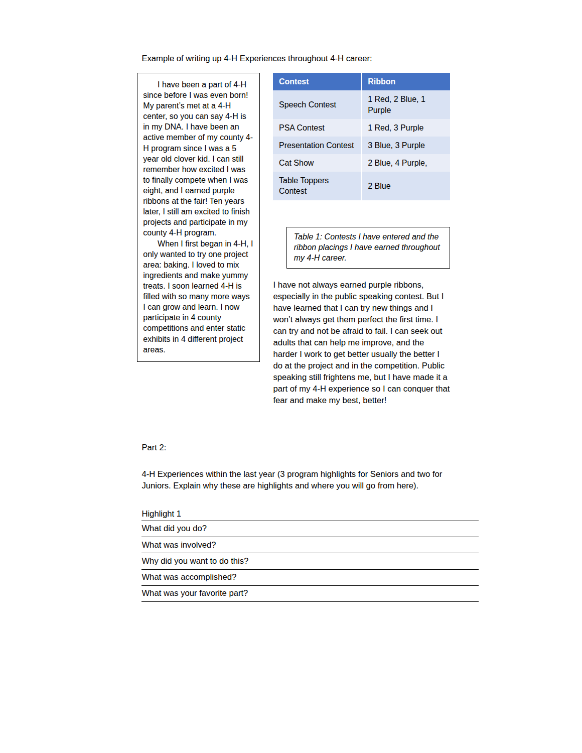Example of writing up 4-H Experiences throughout 4-H career:
I have been a part of 4-H since before I was even born! My parent’s met at a 4-H center, so you can say 4-H is in my DNA. I have been an active member of my county 4-H program since I was a 5 year old clover kid. I can still remember how excited I was to finally compete when I was eight, and I earned purple ribbons at the fair! Ten years later, I still am excited to finish projects and participate in my county 4-H program.
When I first began in 4-H, I only wanted to try one project area: baking. I loved to mix ingredients and make yummy treats. I soon learned 4-H is filled with so many more ways I can grow and learn. I now participate in 4 county competitions and enter static exhibits in 4 different project areas.
| Contest | Ribbon |
| --- | --- |
| Speech Contest | 1 Red, 2 Blue, 1 Purple |
| PSA Contest | 1 Red, 3 Purple |
| Presentation Contest | 3 Blue, 3 Purple |
| Cat Show | 2 Blue, 4 Purple, |
| Table Toppers Contest | 2 Blue |
Table 1: Contests I have entered and the ribbon placings I have earned throughout my 4-H career.
I have not always earned purple ribbons, especially in the public speaking contest. But I have learned that I can try new things and I won’t always get them perfect the first time. I can try and not be afraid to fail. I can seek out adults that can help me improve, and the harder I work to get better usually the better I do at the project and in the competition. Public speaking still frightens me, but I have made it a part of my 4-H experience so I can conquer that fear and make my best, better!
Part 2:
4-H Experiences within the last year (3 program highlights for Seniors and two for Juniors. Explain why these are highlights and where you will go from here).
Highlight 1
| What did you do? |
| What was involved? |
| Why did you want to do this? |
| What was accomplished? |
| What was your favorite part? |